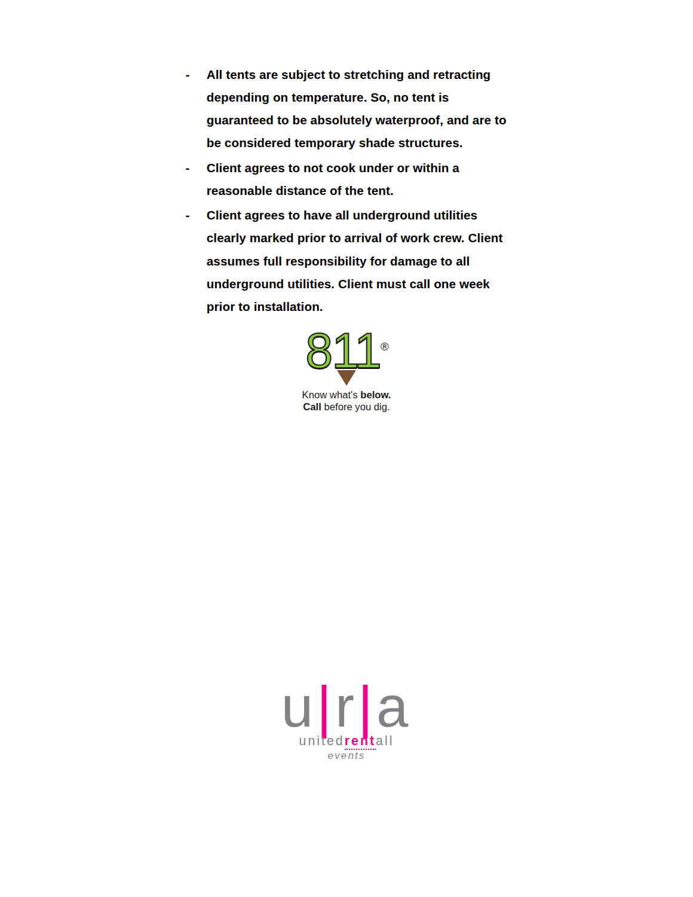All tents are subject to stretching and retracting depending on temperature. So, no tent is guaranteed to be absolutely waterproof, and are to be considered temporary shade structures.
Client agrees to not cook under or within a reasonable distance of the tent.
Client agrees to have all underground utilities clearly marked prior to arrival of work crew. Client assumes full responsibility for damage to all underground utilities. Client must call one week prior to installation.
811®
Know what's below.
Call before you dig.
u|r|a
unitedrentall
events